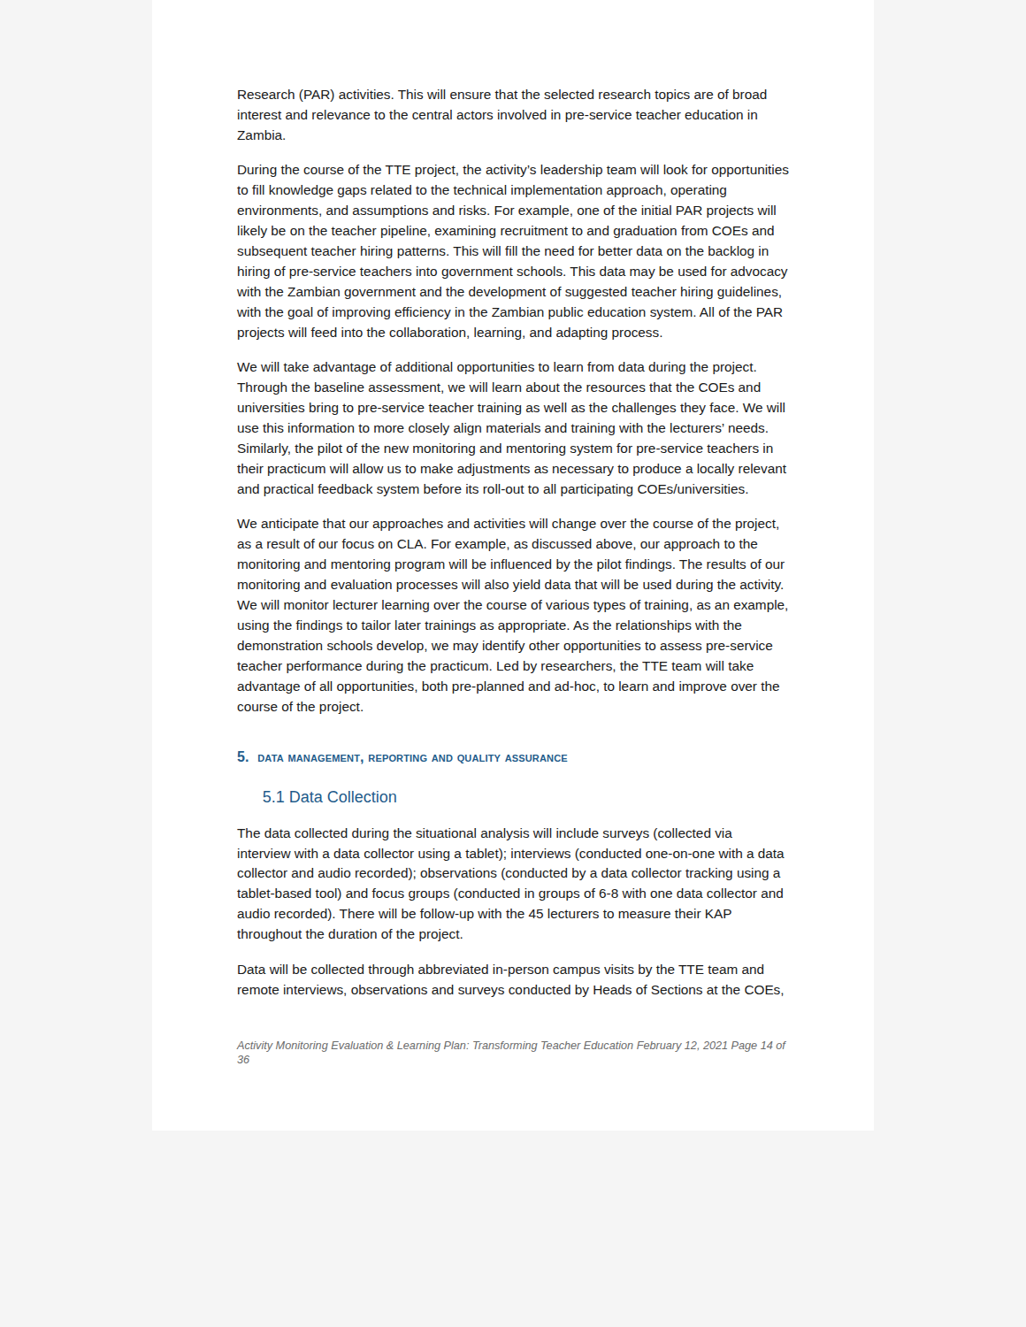Research (PAR) activities. This will ensure that the selected research topics are of broad interest and relevance to the central actors involved in pre-service teacher education in Zambia.
During the course of the TTE project, the activity’s leadership team will look for opportunities to fill knowledge gaps related to the technical implementation approach, operating environments, and assumptions and risks. For example, one of the initial PAR projects will likely be on the teacher pipeline, examining recruitment to and graduation from COEs and subsequent teacher hiring patterns. This will fill the need for better data on the backlog in hiring of pre-service teachers into government schools. This data may be used for advocacy with the Zambian government and the development of suggested teacher hiring guidelines, with the goal of improving efficiency in the Zambian public education system. All of the PAR projects will feed into the collaboration, learning, and adapting process.
We will take advantage of additional opportunities to learn from data during the project. Through the baseline assessment, we will learn about the resources that the COEs and universities bring to pre-service teacher training as well as the challenges they face. We will use this information to more closely align materials and training with the lecturers’ needs. Similarly, the pilot of the new monitoring and mentoring system for pre-service teachers in their practicum will allow us to make adjustments as necessary to produce a locally relevant and practical feedback system before its roll-out to all participating COEs/universities.
We anticipate that our approaches and activities will change over the course of the project, as a result of our focus on CLA. For example, as discussed above, our approach to the monitoring and mentoring program will be influenced by the pilot findings. The results of our monitoring and evaluation processes will also yield data that will be used during the activity. We will monitor lecturer learning over the course of various types of training, as an example, using the findings to tailor later trainings as appropriate. As the relationships with the demonstration schools develop, we may identify other opportunities to assess pre-service teacher performance during the practicum. Led by researchers, the TTE team will take advantage of all opportunities, both pre-planned and ad-hoc, to learn and improve over the course of the project.
5. Data Management, Reporting and Quality Assurance
5.1 Data Collection
The data collected during the situational analysis will include surveys (collected via interview with a data collector using a tablet); interviews (conducted one-on-one with a data collector and audio recorded); observations (conducted by a data collector tracking using a tablet-based tool) and focus groups (conducted in groups of 6-8 with one data collector and audio recorded). There will be follow-up with the 45 lecturers to measure their KAP throughout the duration of the project.
Data will be collected through abbreviated in-person campus visits by the TTE team and remote interviews, observations and surveys conducted by Heads of Sections at the COEs,
Activity Monitoring Evaluation & Learning Plan: Transforming Teacher Education February 12, 2021 Page 14 of 36